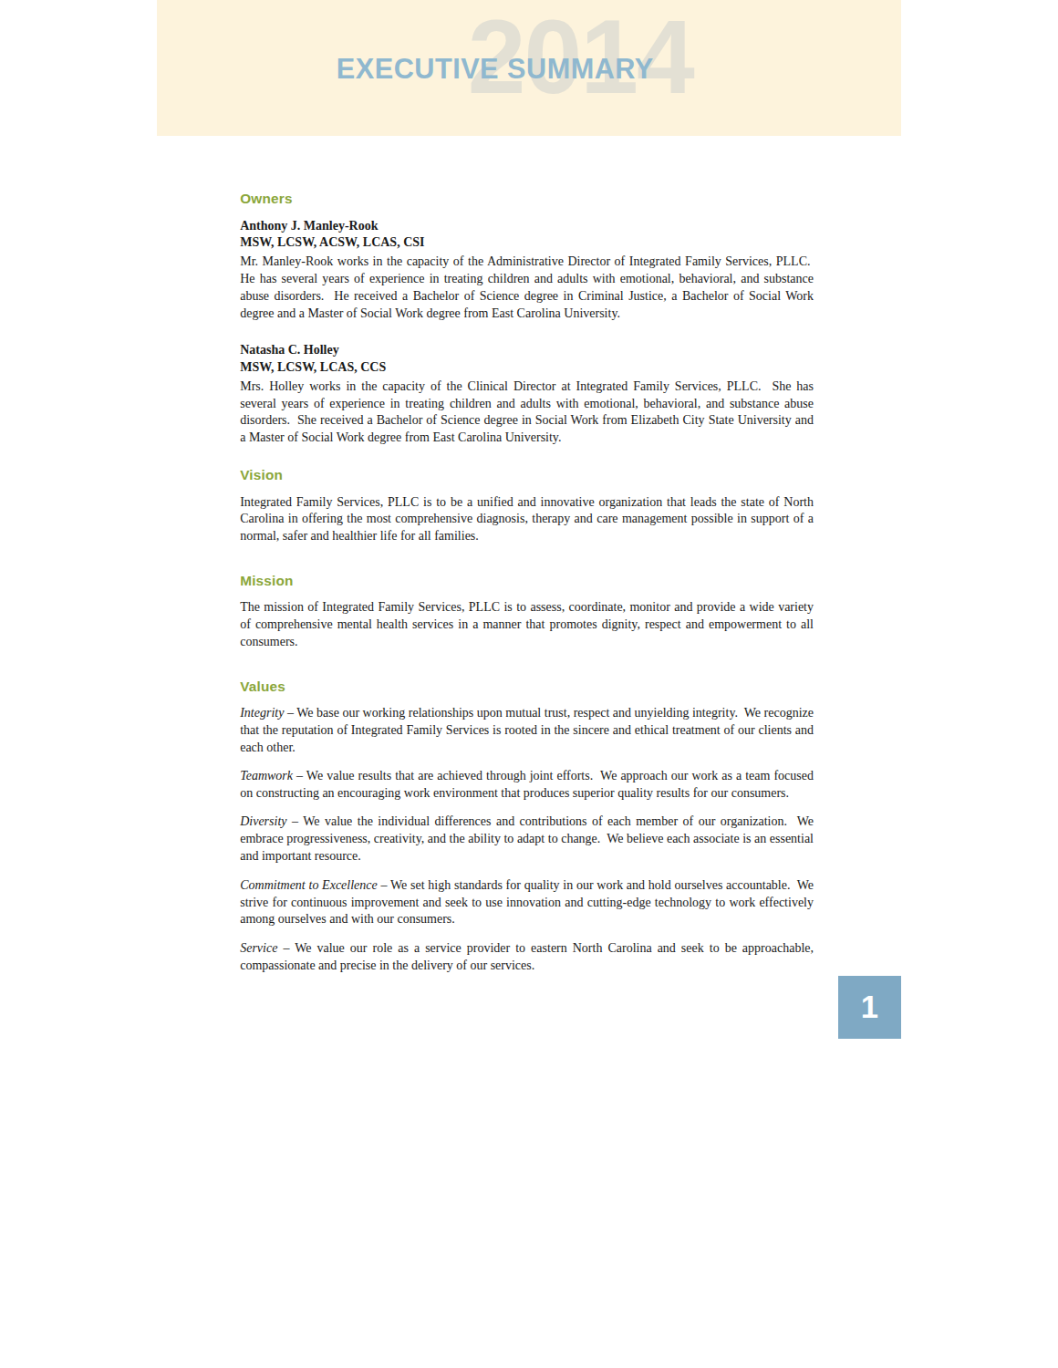2014
Executive Summary
Owners
Anthony J. Manley-Rook
MSW, LCSW, ACSW, LCAS, CSI
Mr. Manley-Rook works in the capacity of the Administrative Director of Integrated Family Services, PLLC. He has several years of experience in treating children and adults with emotional, behavioral, and substance abuse disorders. He received a Bachelor of Science degree in Criminal Justice, a Bachelor of Social Work degree and a Master of Social Work degree from East Carolina University.
Natasha C. Holley
MSW, LCSW, LCAS, CCS
Mrs. Holley works in the capacity of the Clinical Director at Integrated Family Services, PLLC. She has several years of experience in treating children and adults with emotional, behavioral, and substance abuse disorders. She received a Bachelor of Science degree in Social Work from Elizabeth City State University and a Master of Social Work degree from East Carolina University.
Vision
Integrated Family Services, PLLC is to be a unified and innovative organization that leads the state of North Carolina in offering the most comprehensive diagnosis, therapy and care management possible in support of a normal, safer and healthier life for all families.
Mission
The mission of Integrated Family Services, PLLC is to assess, coordinate, monitor and provide a wide variety of comprehensive mental health services in a manner that promotes dignity, respect and empowerment to all consumers.
Values
Integrity – We base our working relationships upon mutual trust, respect and unyielding integrity. We recognize that the reputation of Integrated Family Services is rooted in the sincere and ethical treatment of our clients and each other.
Teamwork – We value results that are achieved through joint efforts. We approach our work as a team focused on constructing an encouraging work environment that produces superior quality results for our consumers.
Diversity – We value the individual differences and contributions of each member of our organization. We embrace progressiveness, creativity, and the ability to adapt to change. We believe each associate is an essential and important resource.
Commitment to Excellence – We set high standards for quality in our work and hold ourselves accountable. We strive for continuous improvement and seek to use innovation and cutting-edge technology to work effectively among ourselves and with our consumers.
Service – We value our role as a service provider to eastern North Carolina and seek to be approachable, compassionate and precise in the delivery of our services.
1